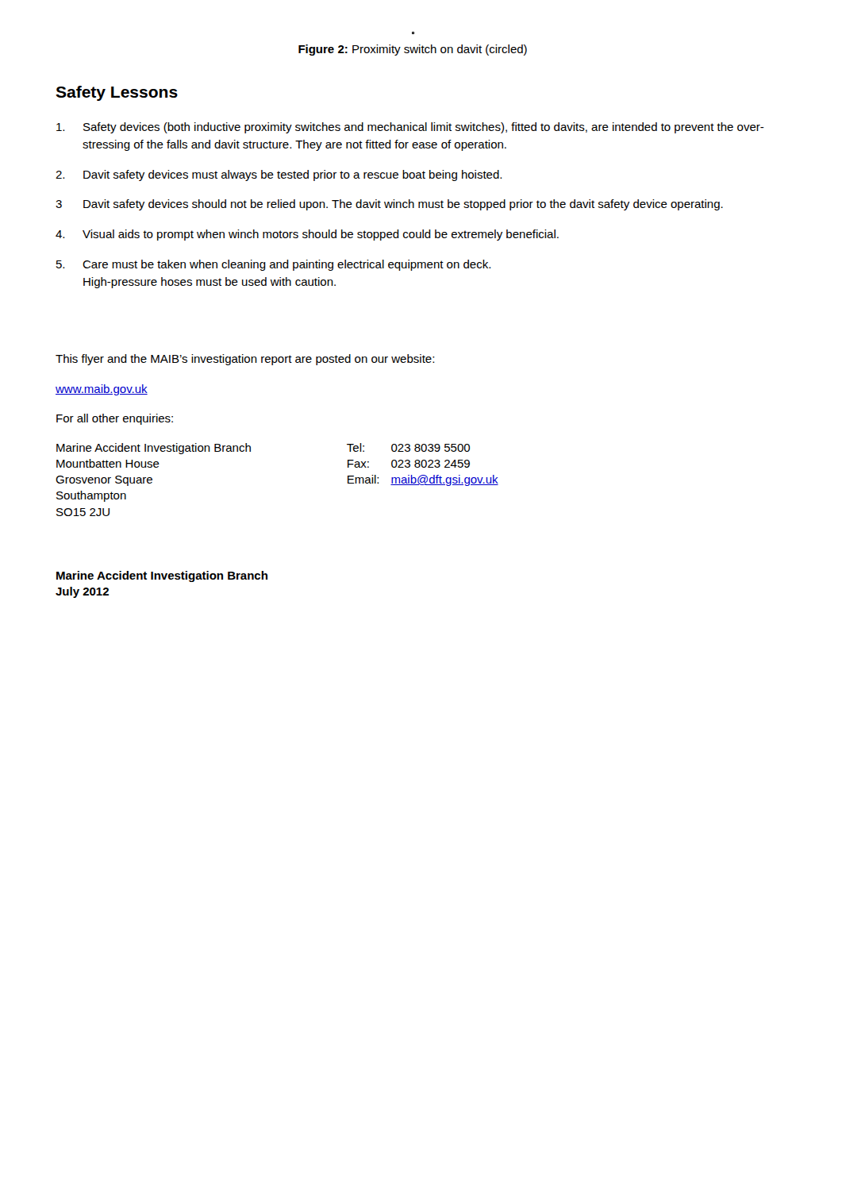Figure 2: Proximity switch on davit (circled)
Safety Lessons
1. Safety devices (both inductive proximity switches and mechanical limit switches), fitted to davits, are intended to prevent the over- stressing of the falls and davit structure. They are not fitted for ease of operation.
2. Davit safety devices must always be tested prior to a rescue boat being hoisted.
3 Davit safety devices should not be relied upon. The davit winch must be stopped prior to the davit safety device operating.
4. Visual aids to prompt when winch motors should be stopped could be extremely beneficial.
5. Care must be taken when cleaning and painting electrical equipment on deck.
High-pressure hoses must be used with caution.
This flyer and the MAIB’s investigation report are posted on our website:
www.maib.gov.uk
For all other enquiries:
| Marine Accident Investigation Branch | Tel: | 023 8039 5500 |
| Mountbatten House | Fax: | 023 8023 2459 |
| Grosvenor Square | Email: | maib@dft.gsi.gov.uk |
| Southampton | | |
| SO15 2JU | | |
Marine Accident Investigation Branch
July 2012